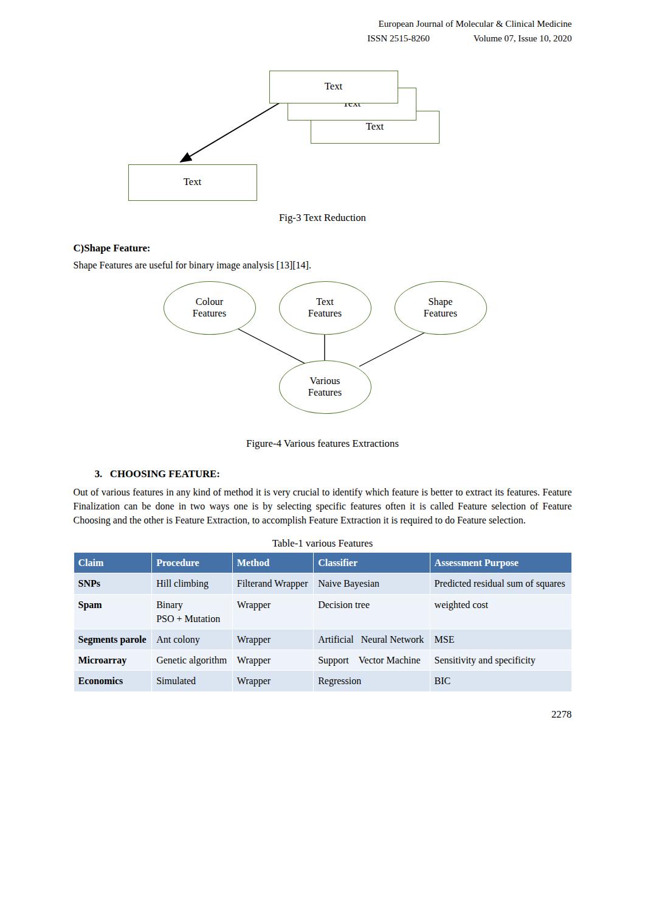European Journal of Molecular & Clinical Medicine ISSN 2515-8260 Volume 07, Issue 10, 2020
Text
Text
Text
Text
Fig-3 Text Reduction
C)Shape Feature:
Shape Features are useful for binary image analysis [13][14].
Colour
Features
Text
Features
Shape
Features
Various
Features
Figure-4 Various features Extractions
3. CHOOSING FEATURE:
Out of various features in any kind of method it is very crucial to identify which feature is better to extract its features. Feature Finalization can be done in two ways one is by selecting specific features often it is called Feature selection of Feature Choosing and the other is Feature Extraction, to accomplish Feature Extraction it is required to do Feature selection.
Table-1 various Features
| Claim | Procedure | Method | Classifier | Assessment Purpose |
| --- | --- | --- | --- | --- |
| SNPs | Hill climbing | Filterand Wrapper | Naive Bayesian | Predicted residual sum of squares |
| Spam | Binary PSO + Mutation | Wrapper | Decision tree | weighted cost |
| Segments parole | Ant colony | Wrapper | Artificial Neural Network | MSE |
| Microarray | Genetic algorithm | Wrapper | Support Vector Machine | Sensitivity and specificity |
| Economics | Simulated | Wrapper | Regression | BIC |
2278